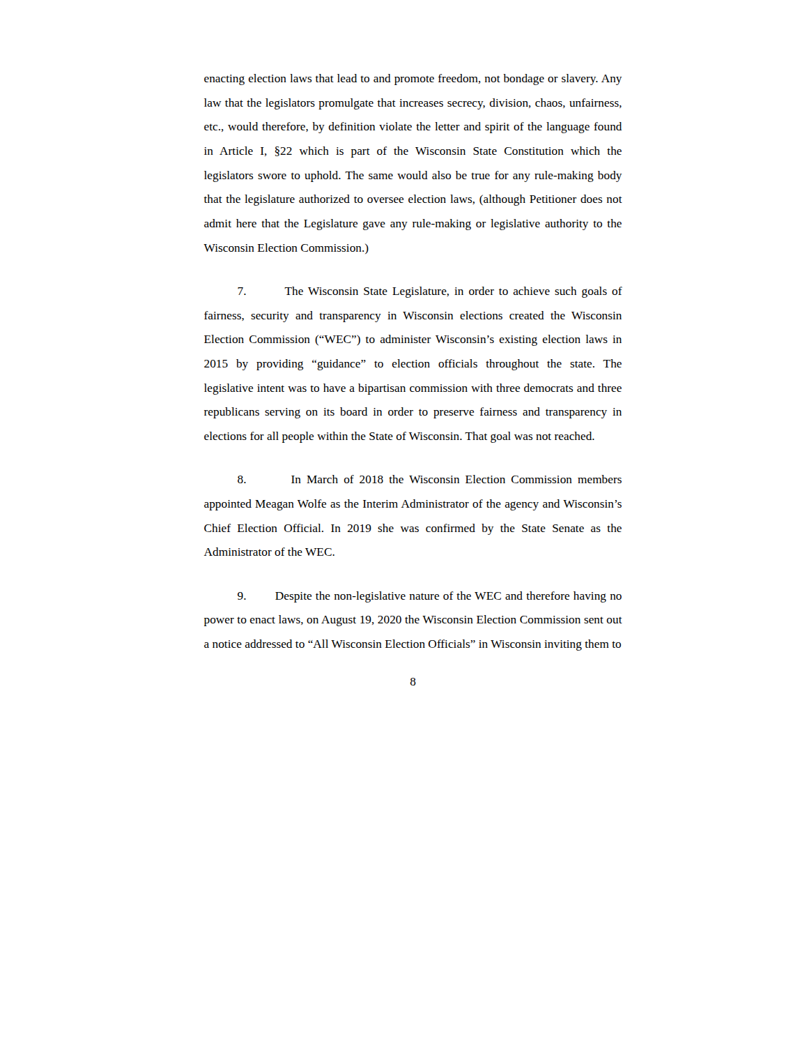enacting election laws that lead to and promote freedom, not bondage or slavery. Any law that the legislators promulgate that increases secrecy, division, chaos, unfairness, etc., would therefore, by definition violate the letter and spirit of the language found in Article I, §22 which is part of the Wisconsin State Constitution which the legislators swore to uphold. The same would also be true for any rule-making body that the legislature authorized to oversee election laws, (although Petitioner does not admit here that the Legislature gave any rule-making or legislative authority to the Wisconsin Election Commission.)
7. The Wisconsin State Legislature, in order to achieve such goals of fairness, security and transparency in Wisconsin elections created the Wisconsin Election Commission (“WEC”) to administer Wisconsin’s existing election laws in 2015 by providing “guidance” to election officials throughout the state. The legislative intent was to have a bipartisan commission with three democrats and three republicans serving on its board in order to preserve fairness and transparency in elections for all people within the State of Wisconsin. That goal was not reached.
8. In March of 2018 the Wisconsin Election Commission members appointed Meagan Wolfe as the Interim Administrator of the agency and Wisconsin’s Chief Election Official. In 2019 she was confirmed by the State Senate as the Administrator of the WEC.
9. Despite the non-legislative nature of the WEC and therefore having no power to enact laws, on August 19, 2020 the Wisconsin Election Commission sent out a notice addressed to “All Wisconsin Election Officials” in Wisconsin inviting them to
8